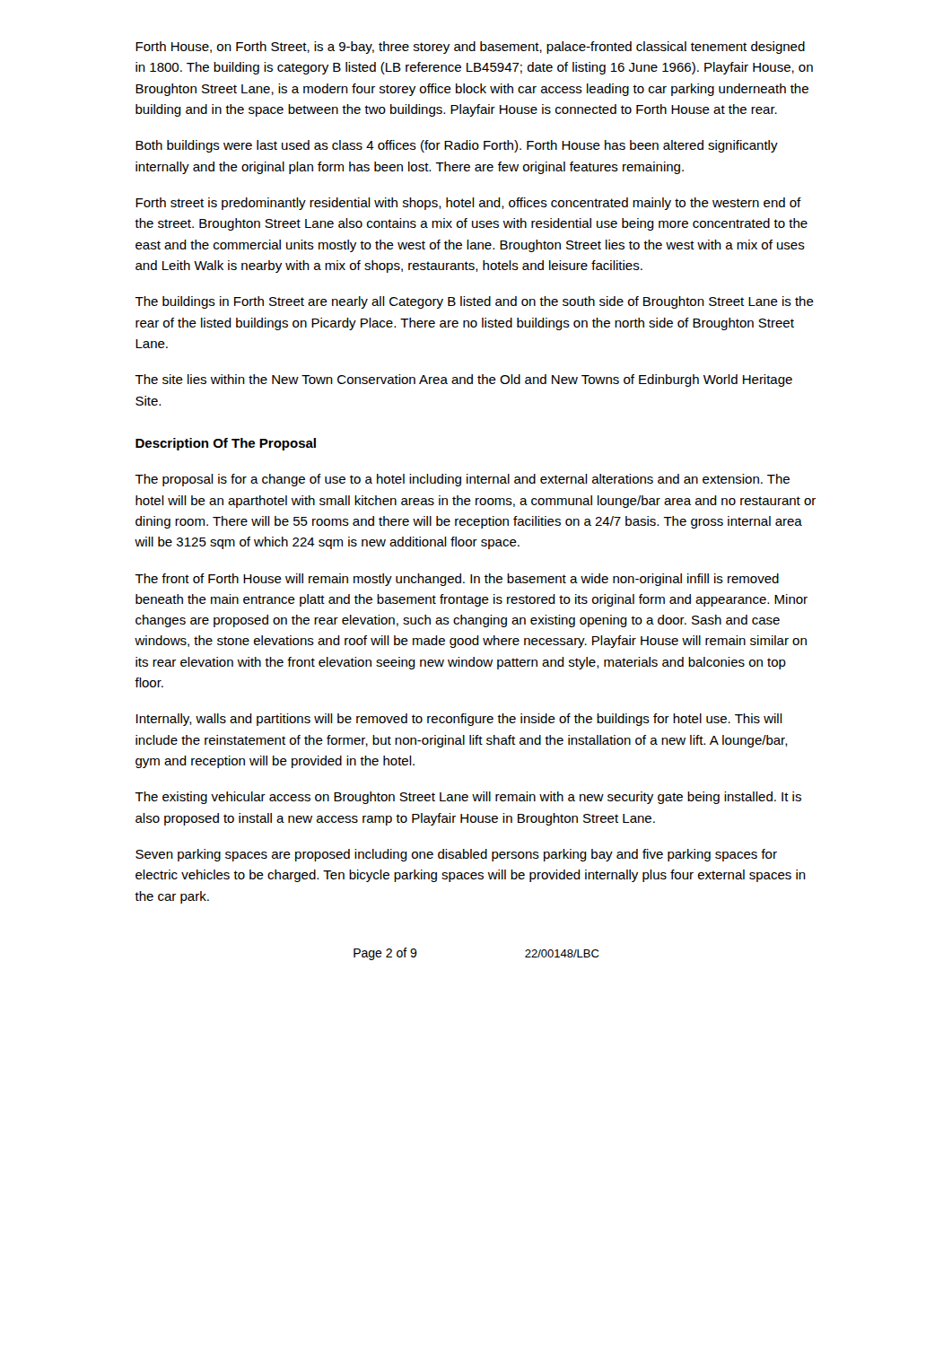Forth House, on Forth Street, is a 9-bay, three storey and basement, palace-fronted classical tenement designed in 1800. The building is category B listed (LB reference LB45947; date of listing 16 June 1966). Playfair House, on Broughton Street Lane, is a modern four storey office block with car access leading to car parking underneath the building and in the space between the two buildings. Playfair House is connected to Forth House at the rear.
Both buildings were last used as class 4 offices (for Radio Forth). Forth House has been altered significantly internally and the original plan form has been lost. There are few original features remaining.
Forth street is predominantly residential with shops, hotel and, offices concentrated mainly to the western end of the street. Broughton Street Lane also contains a mix of uses with residential use being more concentrated to the east and the commercial units mostly to the west of the lane. Broughton Street lies to the west with a mix of uses and Leith Walk is nearby with a mix of shops, restaurants, hotels and leisure facilities.
The buildings in Forth Street are nearly all Category B listed and on the south side of Broughton Street Lane is the rear of the listed buildings on Picardy Place. There are no listed buildings on the north side of Broughton Street Lane.
The site lies within the New Town Conservation Area and the Old and New Towns of Edinburgh World Heritage Site.
Description Of The Proposal
The proposal is for a change of use to a hotel including internal and external alterations and an extension. The hotel will be an aparthotel with small kitchen areas in the rooms, a communal lounge/bar area and no restaurant or dining room. There will be 55 rooms and there will be reception facilities on a 24/7 basis. The gross internal area will be 3125 sqm of which 224 sqm is new additional floor space.
The front of Forth House will remain mostly unchanged. In the basement a wide non-original infill is removed beneath the main entrance platt and the basement frontage is restored to its original form and appearance. Minor changes are proposed on the rear elevation, such as changing an existing opening to a door. Sash and case windows, the stone elevations and roof will be made good where necessary. Playfair House will remain similar on its rear elevation with the front elevation seeing new window pattern and style, materials and balconies on top floor.
Internally, walls and partitions will be removed to reconfigure the inside of the buildings for hotel use. This will include the reinstatement of the former, but non-original lift shaft and the installation of a new lift. A lounge/bar, gym and reception will be provided in the hotel.
The existing vehicular access on Broughton Street Lane will remain with a new security gate being installed. It is also proposed to install a new access ramp to Playfair House in Broughton Street Lane.
Seven parking spaces are proposed including one disabled persons parking bay and five parking spaces for electric vehicles to be charged. Ten bicycle parking spaces will be provided internally plus four external spaces in the car park.
Page 2 of 9 22/00148/LBC